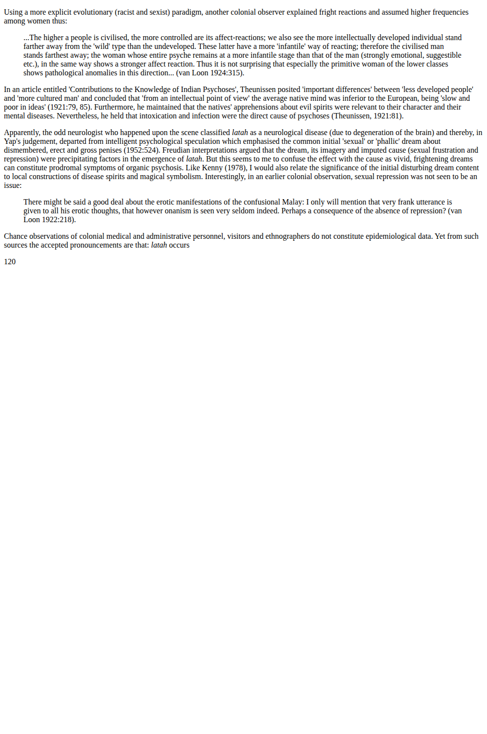Using a more explicit evolutionary (racist and sexist) paradigm, another colonial observer explained fright reactions and assumed higher frequencies among women thus:
...The higher a people is civilised, the more controlled are its affect-reactions; we also see the more intellectually developed individual stand farther away from the 'wild' type than the undeveloped. These latter have a more 'infantile' way of reacting; therefore the civilised man stands farthest away; the woman whose entire psyche remains at a more infantile stage than that of the man (strongly emotional, suggestible etc.), in the same way shows a stronger affect reaction. Thus it is not surprising that especially the primitive woman of the lower classes shows pathological anomalies in this direction... (van Loon 1924:315).
In an article entitled 'Contributions to the Knowledge of Indian Psychoses', Theunissen posited 'important differences' between 'less developed people' and 'more cultured man' and concluded that 'from an intellectual point of view' the average native mind was inferior to the European, being 'slow and poor in ideas' (1921:79, 85). Furthermore, he maintained that the natives' apprehensions about evil spirits were relevant to their character and their mental diseases. Nevertheless, he held that intoxication and infection were the direct cause of psychoses (Theunissen, 1921:81).
Apparently, the odd neurologist who happened upon the scene classified latah as a neurological disease (due to degeneration of the brain) and thereby, in Yap's judgement, departed from intelligent psychological speculation which emphasised the common initial 'sexual' or 'phallic' dream about dismembered, erect and gross penises (1952:524). Freudian interpretations argued that the dream, its imagery and imputed cause (sexual frustration and repression) were precipitating factors in the emergence of latah. But this seems to me to confuse the effect with the cause as vivid, frightening dreams can constitute prodromal symptoms of organic psychosis. Like Kenny (1978), I would also relate the significance of the initial disturbing dream content to local constructions of disease spirits and magical symbolism. Interestingly, in an earlier colonial observation, sexual repression was not seen to be an issue:
There might be said a good deal about the erotic manifestations of the confusional Malay: I only will mention that very frank utterance is given to all his erotic thoughts, that however onanism is seen very seldom indeed. Perhaps a consequence of the absence of repression? (van Loon 1922:218).
Chance observations of colonial medical and administrative personnel, visitors and ethnographers do not constitute epidemiological data. Yet from such sources the accepted pronouncements are that: latah occurs
120